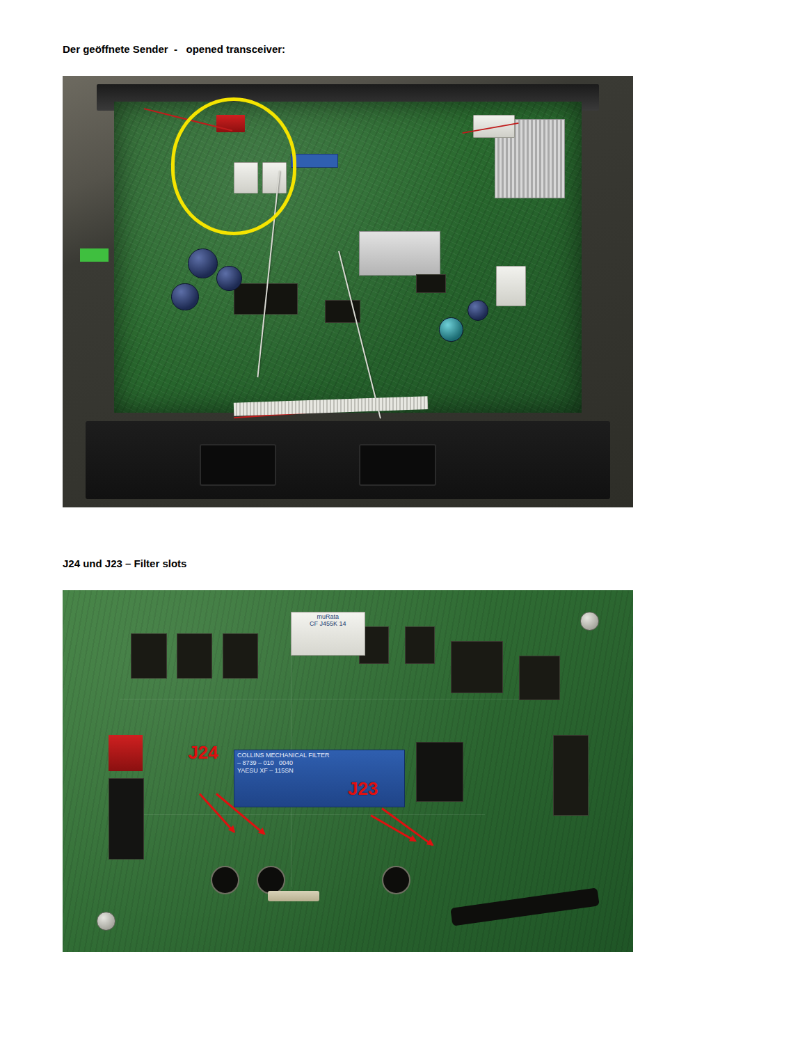Der geöffnete Sender - opened transceiver:
J24 und J23 – Filter slots
muRata
CF J455K 14
COLLINS MECHANICAL FILTER
– 8739 – 010 0040
YAESU XF – 115SN
J24
J23